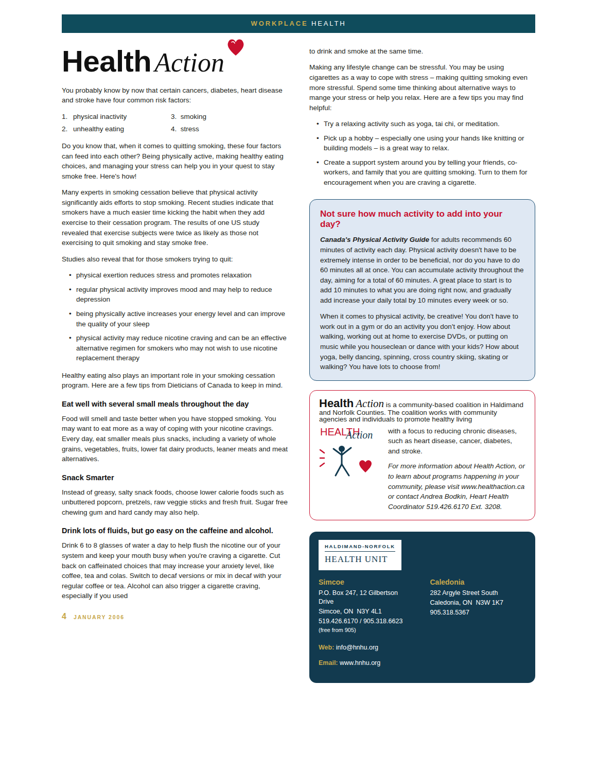WORKPLACE HEALTH
Health Action
You probably know by now that certain cancers, diabetes, heart disease and stroke have four common risk factors:
1. physical inactivity 3. smoking
2. unhealthy eating 4. stress
Do you know that, when it comes to quitting smoking, these four factors can feed into each other? Being physically active, making healthy eating choices, and managing your stress can help you in your quest to stay smoke free. Here's how!
Many experts in smoking cessation believe that physical activity significantly aids efforts to stop smoking. Recent studies indicate that smokers have a much easier time kicking the habit when they add exercise to their cessation program. The results of one US study revealed that exercise subjects were twice as likely as those not exercising to quit smoking and stay smoke free.
Studies also reveal that for those smokers trying to quit:
physical exertion reduces stress and promotes relaxation
regular physical activity improves mood and may help to reduce depression
being physically active increases your energy level and can improve the quality of your sleep
physical activity may reduce nicotine craving and can be an effective alternative regimen for smokers who may not wish to use nicotine replacement therapy
Healthy eating also plays an important role in your smoking cessation program. Here are a few tips from Dieticians of Canada to keep in mind.
Eat well with several small meals throughout the day
Food will smell and taste better when you have stopped smoking. You may want to eat more as a way of coping with your nicotine cravings. Every day, eat smaller meals plus snacks, including a variety of whole grains, vegetables, fruits, lower fat dairy products, leaner meats and meat alternatives.
Snack Smarter
Instead of greasy, salty snack foods, choose lower calorie foods such as unbuttered popcorn, pretzels, raw veggie sticks and fresh fruit. Sugar free chewing gum and hard candy may also help.
Drink lots of fluids, but go easy on the caffeine and alcohol.
Drink 6 to 8 glasses of water a day to help flush the nicotine our of your system and keep your mouth busy when you're craving a cigarette. Cut back on caffeinated choices that may increase your anxiety level, like coffee, tea and colas. Switch to decaf versions or mix in decaf with your regular coffee or tea. Alcohol can also trigger a cigarette craving, especially if you used
4 JANUARY 2006
to drink and smoke at the same time.
Making any lifestyle change can be stressful. You may be using cigarettes as a way to cope with stress – making quitting smoking even more stressful. Spend some time thinking about alternative ways to mange your stress or help you relax. Here are a few tips you may find helpful:
Try a relaxing activity such as yoga, tai chi, or meditation.
Pick up a hobby – especially one using your hands like knitting or building models – is a great way to relax.
Create a support system around you by telling your friends, co-workers, and family that you are quitting smoking. Turn to them for encouragement when you are craving a cigarette.
Not sure how much activity to add into your day?
Canada's Physical Activity Guide for adults recommends 60 minutes of activity each day. Physical activity doesn't have to be extremely intense in order to be beneficial, nor do you have to do 60 minutes all at once. You can accumulate activity throughout the day, aiming for a total of 60 minutes. A great place to start is to add 10 minutes to what you are doing right now, and gradually add increase your daily total by 10 minutes every week or so.
When it comes to physical activity, be creative! You don't have to work out in a gym or do an activity you don't enjoy. How about walking, working out at home to exercise DVDs, or putting on music while you houseclean or dance with your kids? How about yoga, belly dancing, spinning, cross country skiing, skating or walking? You have lots to choose from!
Health Action is a community-based coalition in Haldimand and Norfolk Counties. The coalition works with community agencies and individuals to promote healthy living
HEALTH Action
with a focus to reducing chronic diseases, such as heart disease, cancer, diabetes, and stroke.
For more information about Health Action, or to learn about programs happening in your community, please visit www.healthaction.ca or contact Andrea Bodkin, Heart Health Coordinator 519.426.6170 Ext. 3208.
HALDIMAND-NORFOLK HEALTH UNIT
Simcoe
P.O. Box 247, 12 Gilbertson Drive
Simcoe, ON N3Y 4L1
519.426.6170 / 905.318.6623 (free from 905)
Caledonia
282 Argyle Street South
Caledonia, ON N3W 1K7
905.318.5367
Web: info@hnhu.org
Email: www.hnhu.org